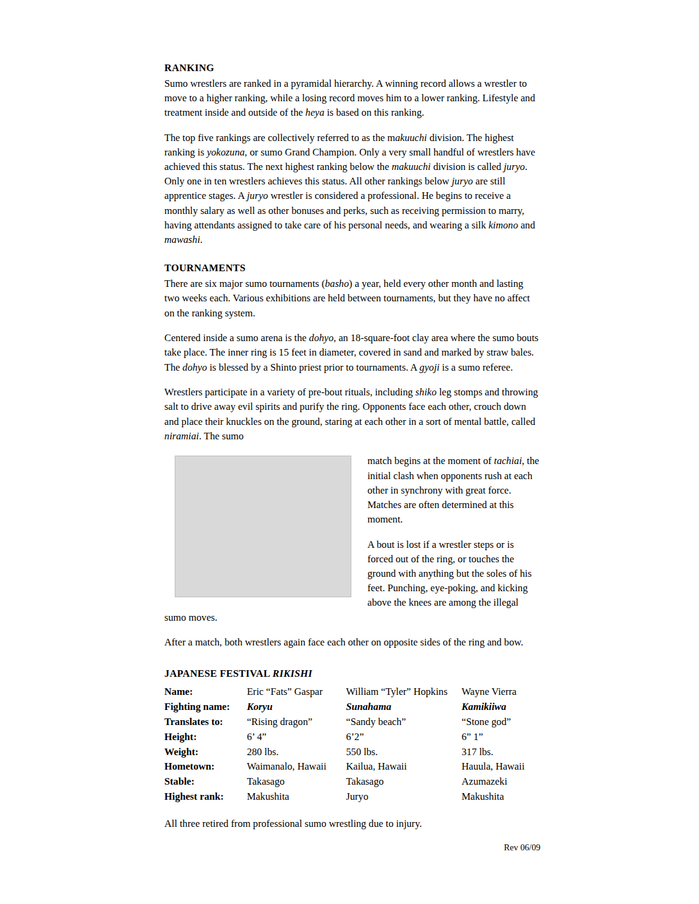Ranking
Sumo wrestlers are ranked in a pyramidal hierarchy. A winning record allows a wrestler to move to a higher ranking, while a losing record moves him to a lower ranking. Lifestyle and treatment inside and outside of the heya is based on this ranking.
The top five rankings are collectively referred to as the makuuchi division. The highest ranking is yokozuna, or sumo Grand Champion. Only a very small handful of wrestlers have achieved this status. The next highest ranking below the makuuchi division is called juryo. Only one in ten wrestlers achieves this status. All other rankings below juryo are still apprentice stages. A juryo wrestler is considered a professional. He begins to receive a monthly salary as well as other bonuses and perks, such as receiving permission to marry, having attendants assigned to take care of his personal needs, and wearing a silk kimono and mawashi.
Tournaments
There are six major sumo tournaments (basho) a year, held every other month and lasting two weeks each. Various exhibitions are held between tournaments, but they have no affect on the ranking system.
Centered inside a sumo arena is the dohyo, an 18-square-foot clay area where the sumo bouts take place. The inner ring is 15 feet in diameter, covered in sand and marked by straw bales. The dohyo is blessed by a Shinto priest prior to tournaments. A gyoji is a sumo referee.
Wrestlers participate in a variety of pre-bout rituals, including shiko leg stomps and throwing salt to drive away evil spirits and purify the ring. Opponents face each other, crouch down and place their knuckles on the ground, staring at each other in a sort of mental battle, called niramiai. The sumo
match begins at the moment of tachiai, the initial clash when opponents rush at each other in synchrony with great force. Matches are often determined at this moment.
A bout is lost if a wrestler steps or is forced out of the ring, or touches the ground with anything but the soles of his feet. Punching, eye-poking, and kicking above the knees are among the illegal sumo moves.
After a match, both wrestlers again face each other on opposite sides of the ring and bow.
Japanese Festival Rikishi
| Name: | Eric “Fats” Gaspar | William “Tyler” Hopkins | Wayne Vierra |
| Fighting name: | Koryu | Sunahama | Kamikiiwa |
| Translates to: | “Rising dragon” | “Sandy beach” | “Stone god” |
| Height: | 6’ 4” | 6’2” | 6” 1” |
| Weight: | 280 lbs. | 550 lbs. | 317 lbs. |
| Hometown: | Waimanalo, Hawaii | Kailua, Hawaii | Hauula, Hawaii |
| Stable: | Takasago | Takasago | Azumazeki |
| Highest rank: | Makushita | Juryo | Makushita |
All three retired from professional sumo wrestling due to injury.
Rev 06/09